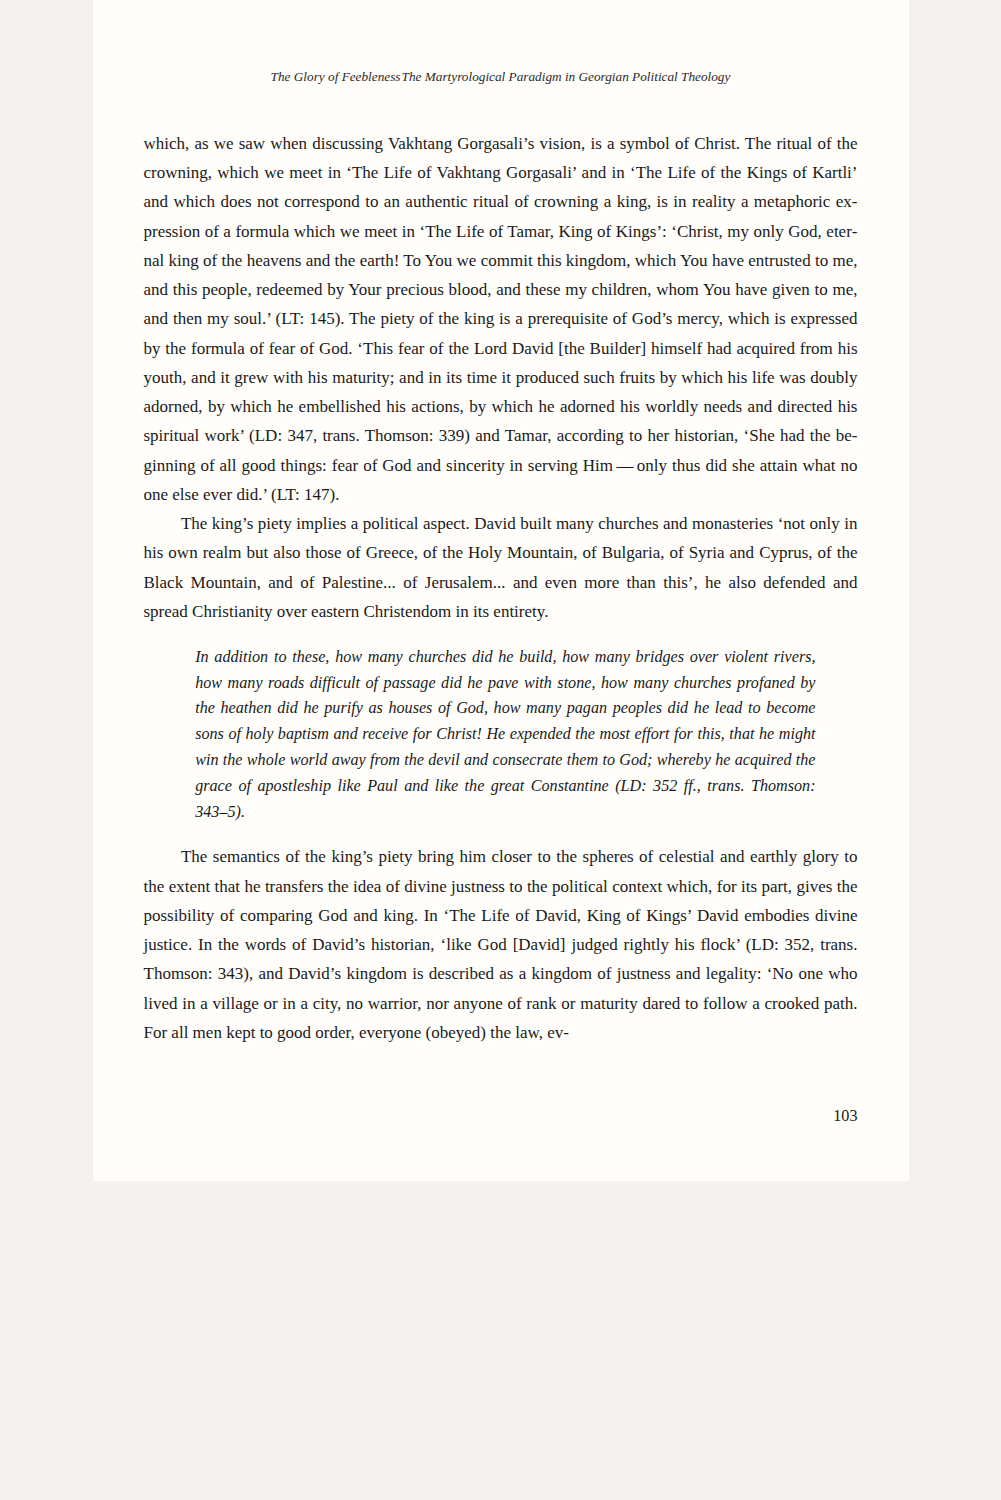The Glory of Feebleness The Martyrological Paradigm in Georgian Political Theology
which, as we saw when discussing Vakhtang Gorgasali’s vision, is a symbol of Christ. The ritual of the crowning, which we meet in ‘The Life of Vakhtang Gorgasali’ and in ‘The Life of the Kings of Kartli’ and which does not correspond to an authentic ritual of crowning a king, is in reality a metaphoric expression of a formula which we meet in ‘The Life of Tamar, King of Kings’: ‘Christ, my only God, eternal king of the heavens and the earth! To You we commit this kingdom, which You have entrusted to me, and this people, redeemed by Your precious blood, and these my children, whom You have given to me, and then my soul.’ (LT: 145). The piety of the king is a prerequisite of God’s mercy, which is expressed by the formula of fear of God. ‘This fear of the Lord David [the Builder] himself had acquired from his youth, and it grew with his maturity; and in its time it produced such fruits by which his life was doubly adorned, by which he embellished his actions, by which he adorned his worldly needs and directed his spiritual work’ (LD: 347, trans. Thomson: 339) and Tamar, according to her historian, ‘She had the beginning of all good things: fear of God and sincerity in serving Him — only thus did she attain what no one else ever did.’ (LT: 147).
The king’s piety implies a political aspect. David built many churches and monasteries ‘not only in his own realm but also those of Greece, of the Holy Mountain, of Bulgaria, of Syria and Cyprus, of the Black Mountain, and of Palestine... of Jerusalem... and even more than this’, he also defended and spread Christianity over eastern Christendom in its entirety.
In addition to these, how many churches did he build, how many bridges over violent rivers, how many roads difficult of passage did he pave with stone, how many churches profaned by the heathen did he purify as houses of God, how many pagan peoples did he lead to become sons of holy baptism and receive for Christ! He expended the most effort for this, that he might win the whole world away from the devil and consecrate them to God; whereby he acquired the grace of apostleship like Paul and like the great Constantine (LD: 352 ff., trans. Thomson: 343–5).
The semantics of the king’s piety bring him closer to the spheres of celestial and earthly glory to the extent that he transfers the idea of divine justness to the political context which, for its part, gives the possibility of comparing God and king. In ‘The Life of David, King of Kings’ David embodies divine justice. In the words of David’s historian, ‘like God [David] judged rightly his flock’ (LD: 352, trans. Thomson: 343), and David’s kingdom is described as a kingdom of justness and legality: ‘No one who lived in a village or in a city, no warrior, nor anyone of rank or maturity dared to follow a crooked path. For all men kept to good order, everyone (obeyed) the law, ev-
103